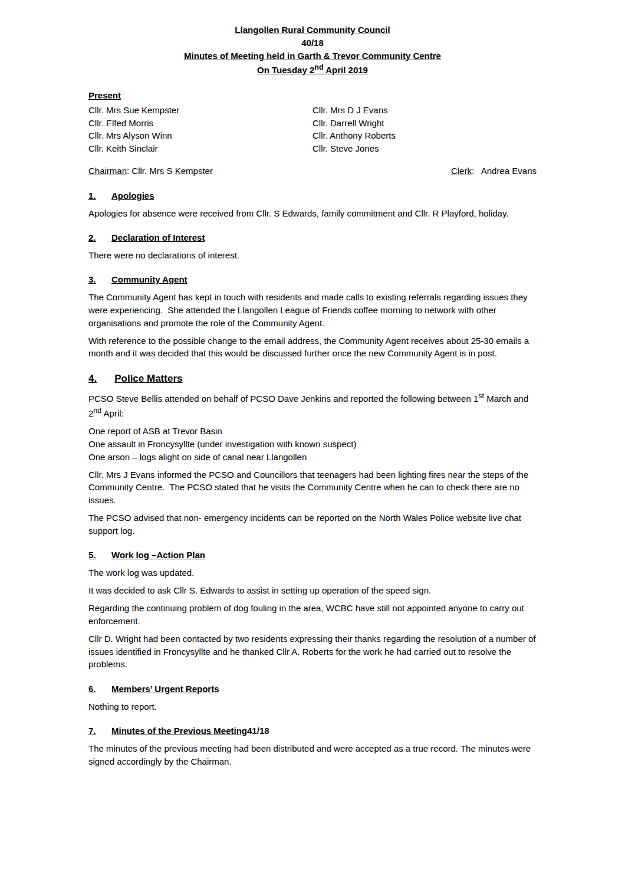Llangollen Rural Community Council
40/18
Minutes of Meeting held in Garth & Trevor Community Centre
On Tuesday 2nd April 2019
Present
| Cllr. Mrs Sue Kempster | Cllr. Mrs D J Evans |
| Cllr. Elfed Morris | Cllr. Darrell Wright |
| Cllr. Mrs Alyson Winn | Cllr. Anthony Roberts |
| Cllr. Keith Sinclair | Cllr. Steve Jones |
Chairman: Cllr. Mrs S Kempster
Clerk: Andrea Evans
1. Apologies
Apologies for absence were received from Cllr. S Edwards, family commitment and Cllr. R Playford, holiday.
2. Declaration of Interest
There were no declarations of interest.
3. Community Agent
The Community Agent has kept in touch with residents and made calls to existing referrals regarding issues they were experiencing. She attended the Llangollen League of Friends coffee morning to network with other organisations and promote the role of the Community Agent.
With reference to the possible change to the email address, the Community Agent receives about 25-30 emails a month and it was decided that this would be discussed further once the new Community Agent is in post.
4. Police Matters
PCSO Steve Bellis attended on behalf of PCSO Dave Jenkins and reported the following between 1st March and 2nd April:
One report of ASB at Trevor Basin
One assault in Froncysyllte (under investigation with known suspect)
One arson – logs alight on side of canal near Llangollen
Cllr. Mrs J Evans informed the PCSO and Councillors that teenagers had been lighting fires near the steps of the Community Centre. The PCSO stated that he visits the Community Centre when he can to check there are no issues.
The PCSO advised that non- emergency incidents can be reported on the North Wales Police website live chat support log.
5. Work log –Action Plan
The work log was updated.
It was decided to ask Cllr S. Edwards to assist in setting up operation of the speed sign.
Regarding the continuing problem of dog fouling in the area, WCBC have still not appointed anyone to carry out enforcement.
Cllr D. Wright had been contacted by two residents expressing their thanks regarding the resolution of a number of issues identified in Froncysyllte and he thanked Cllr A. Roberts for the work he had carried out to resolve the problems.
6. Members’ Urgent Reports
Nothing to report.
7. Minutes of the Previous Meeting 41/18
The minutes of the previous meeting had been distributed and were accepted as a true record. The minutes were signed accordingly by the Chairman.